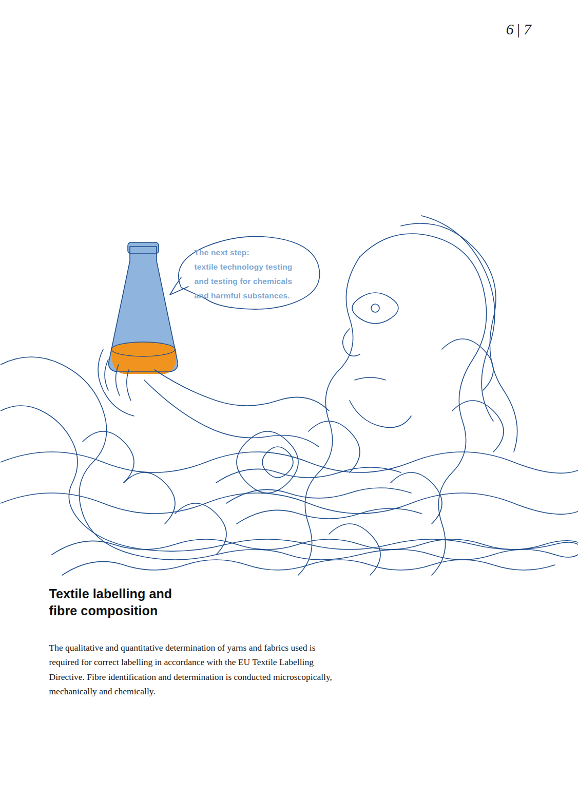6|7
The next step:
textile technology testing
and testing for chemicals
and harmful substances.
Textile labelling and
fibre composition
The qualitative and quantitative determination of yarns and fabrics used is required for correct labelling in accordance with the EU Textile Labelling Directive. Fibre identification and determination is conducted microscopically, mechanically and chemically.